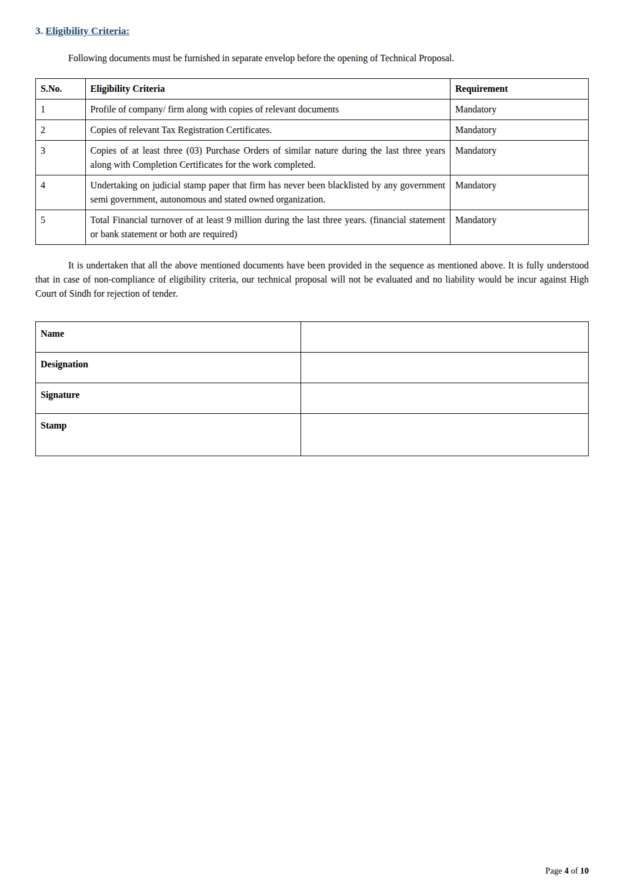3. Eligibility Criteria:
Following documents must be furnished in separate envelop before the opening of Technical Proposal.
| S.No. | Eligibility Criteria | Requirement |
| --- | --- | --- |
| 1 | Profile of company/ firm along with copies of relevant documents | Mandatory |
| 2 | Copies of relevant Tax Registration Certificates. | Mandatory |
| 3 | Copies of at least three (03) Purchase Orders of similar nature during the last three years along with Completion Certificates for the work completed. | Mandatory |
| 4 | Undertaking on judicial stamp paper that firm has never been blacklisted by any government semi government, autonomous and stated owned organization. | Mandatory |
| 5 | Total Financial turnover of at least 9 million during the last three years. (financial statement or bank statement or both are required) | Mandatory |
It is undertaken that all the above mentioned documents have been provided in the sequence as mentioned above. It is fully understood that in case of non-compliance of eligibility criteria, our technical proposal will not be evaluated and no liability would be incur against High Court of Sindh for rejection of tender.
| Name | |
| Designation | |
| Signature | |
| Stamp | |
Page 4 of 10